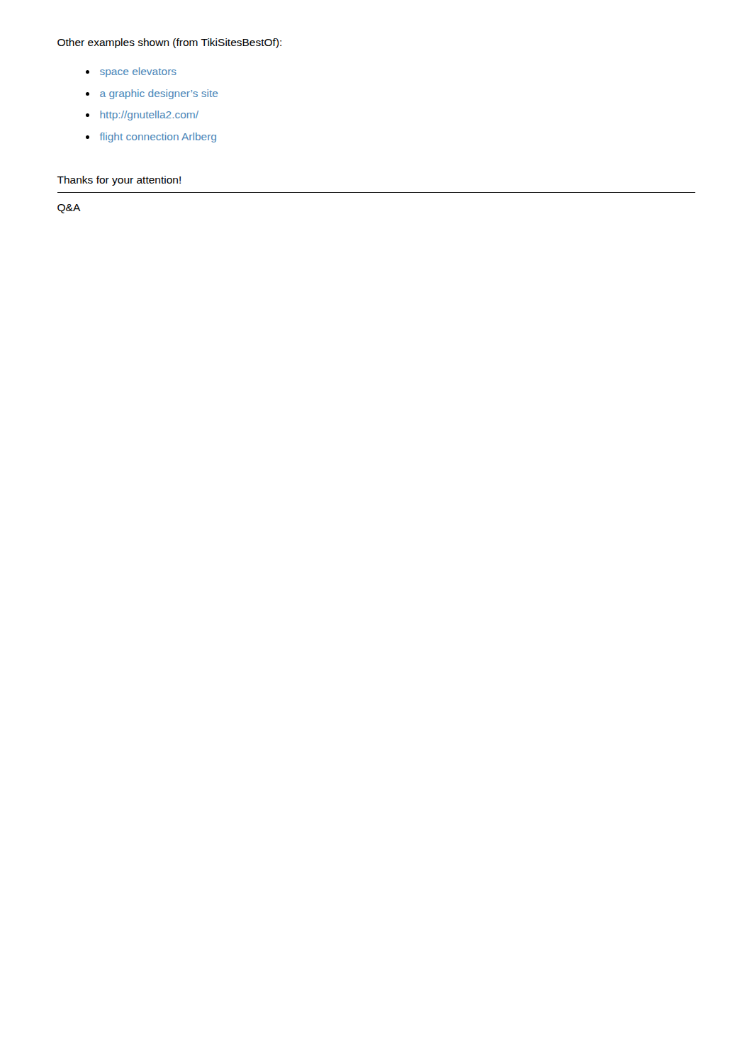Other examples shown (from TikiSitesBestOf):
space elevators
a graphic designer’s site
http://gnutella2.com/
flight connection Arlberg
Thanks for your attention!
Q&A